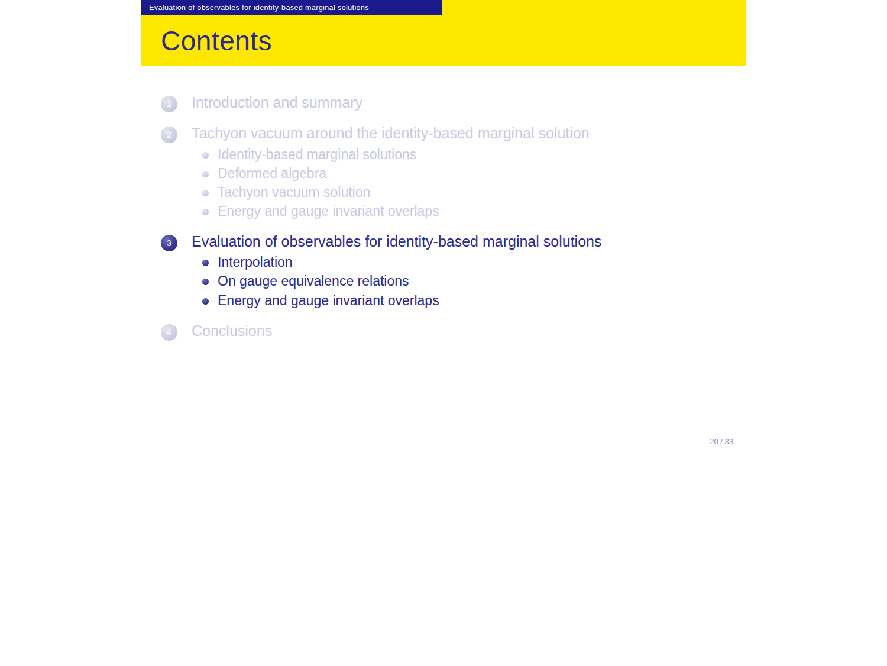Evaluation of observables for identity-based marginal solutions
Contents
1 Introduction and summary
2 Tachyon vacuum around the identity-based marginal solution
Identity-based marginal solutions
Deformed algebra
Tachyon vacuum solution
Energy and gauge invariant overlaps
3 Evaluation of observables for identity-based marginal solutions
Interpolation
On gauge equivalence relations
Energy and gauge invariant overlaps
4 Conclusions
20 / 33